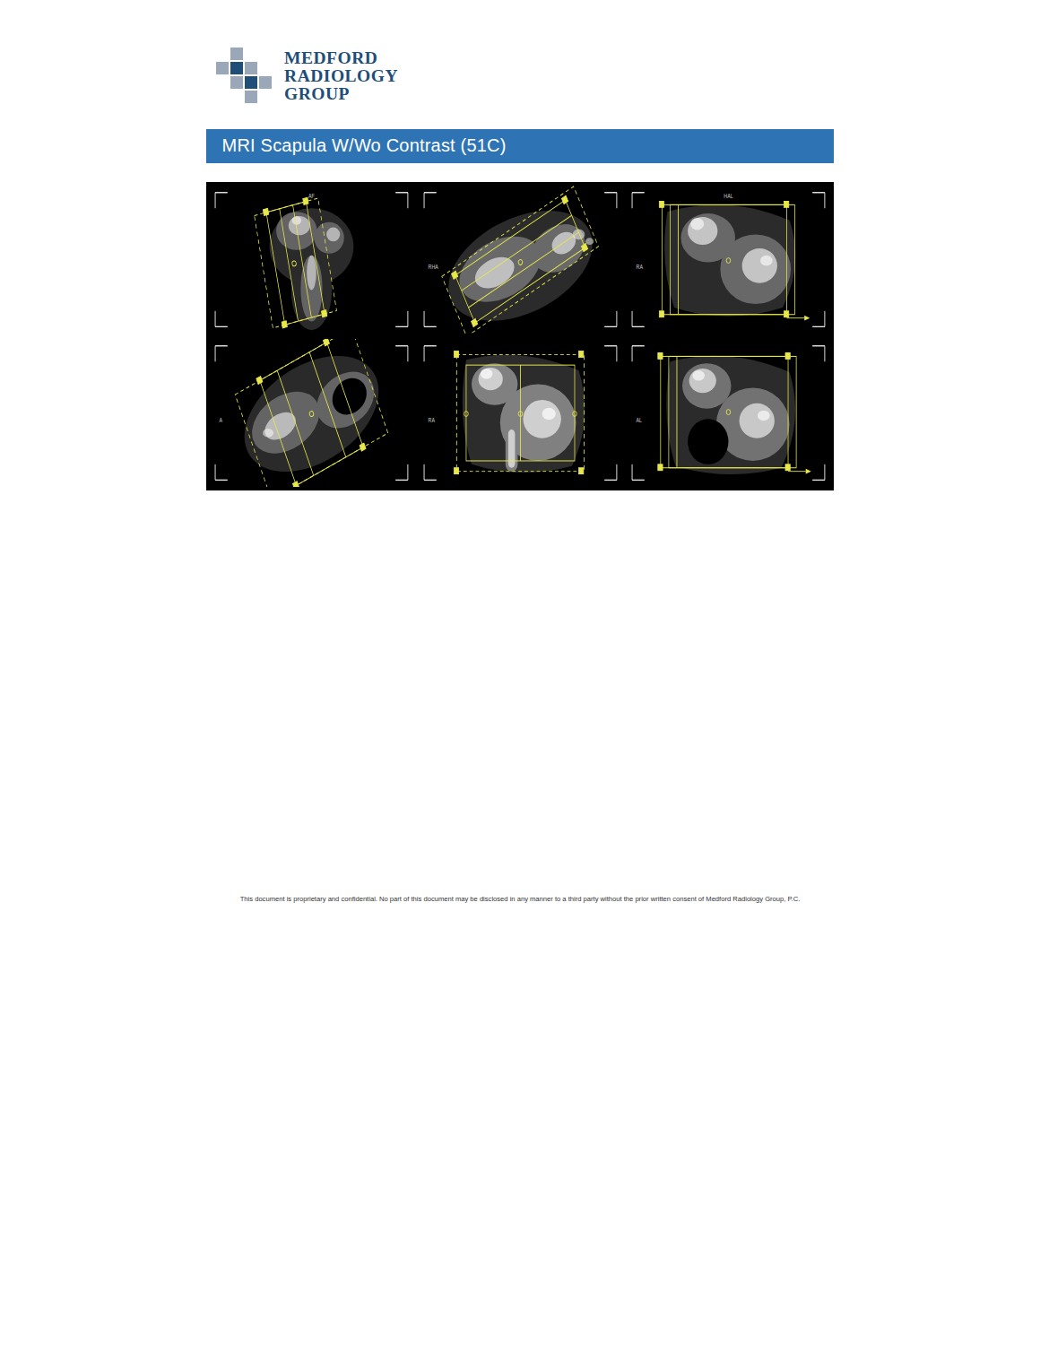MEDFORD
RADIOLOGY
GROUP
MRI Scapula W/Wo Contrast (51C)
AF
RHA
HAL RA
A
RA
AL
This document is proprietary and confidential. No part of this document may be disclosed in any manner to a third party without the prior written consent of Medford Radiology Group, P.C.